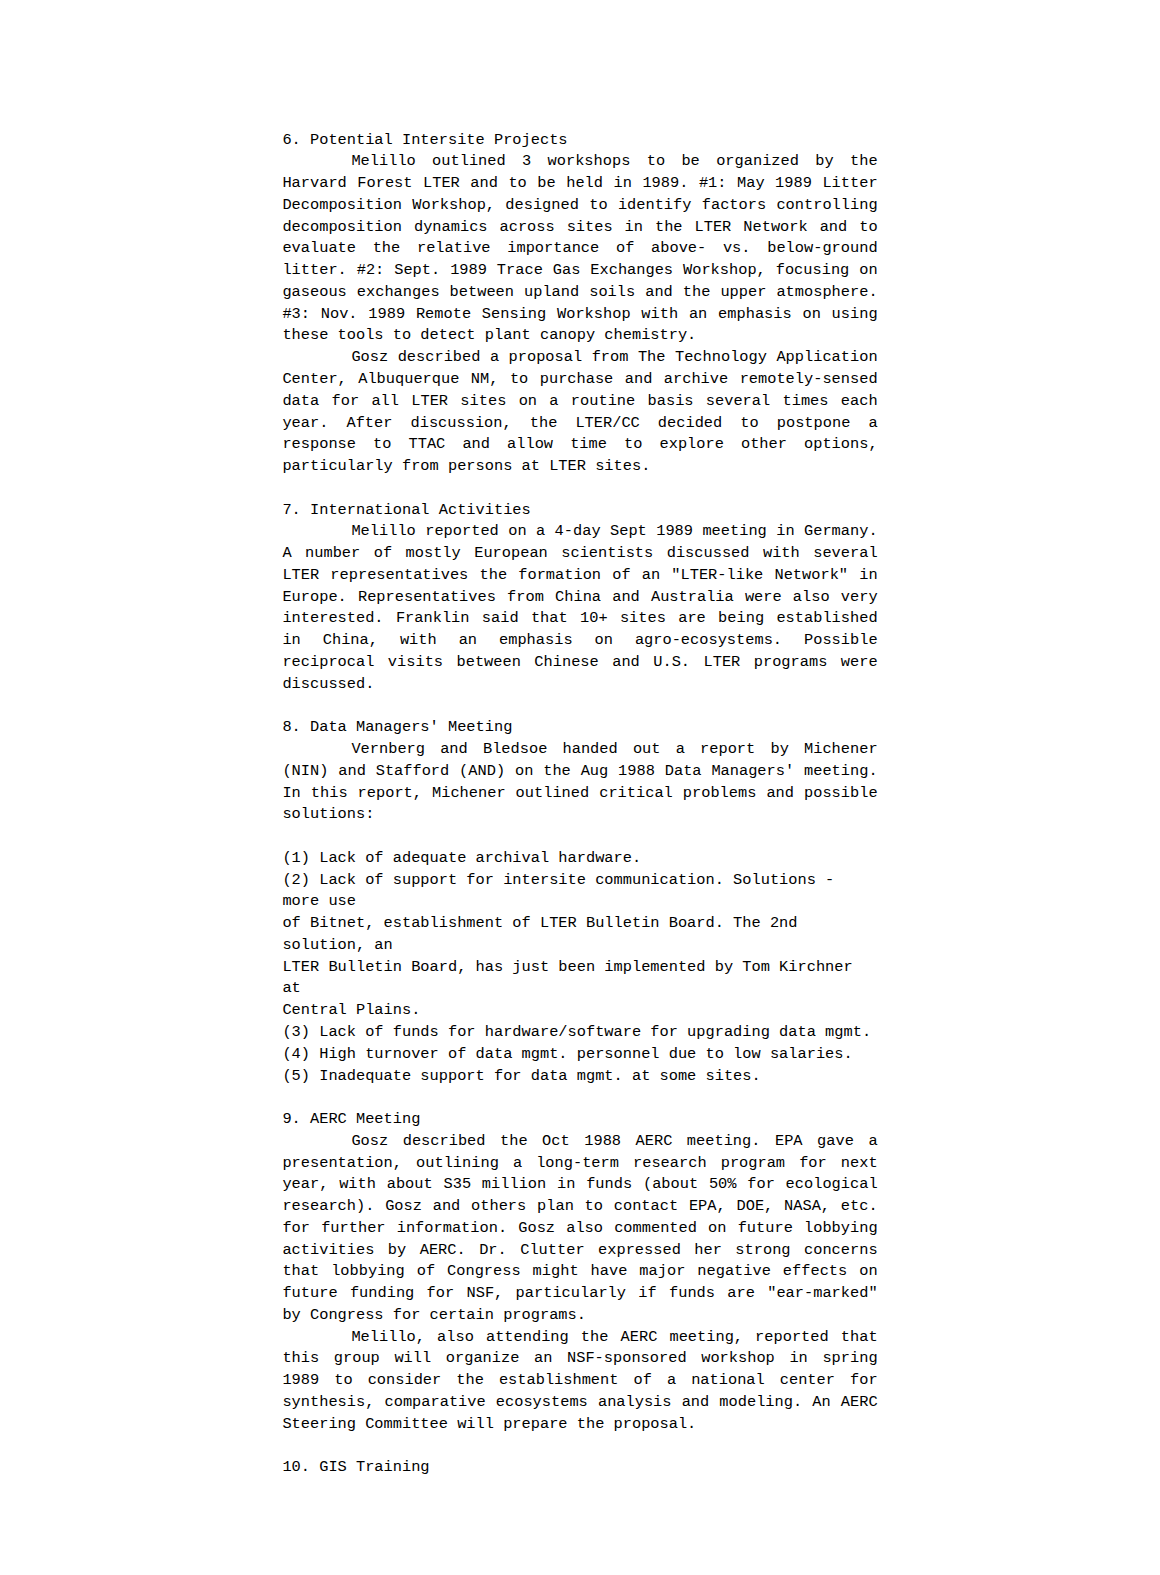6. Potential Intersite Projects
Melillo outlined 3 workshops to be organized by the Harvard Forest LTER and to be held in 1989. #1: May 1989 Litter Decomposition Workshop, designed to identify factors controlling decomposition dynamics across sites in the LTER Network and to evaluate the relative importance of above- vs. below-ground litter. #2: Sept. 1989 Trace Gas Exchanges Workshop, focusing on gaseous exchanges between upland soils and the upper atmosphere. #3: Nov. 1989 Remote Sensing Workshop with an emphasis on using these tools to detect plant canopy chemistry.
Gosz described a proposal from The Technology Application Center, Albuquerque NM, to purchase and archive remotely-sensed data for all LTER sites on a routine basis several times each year. After discussion, the LTER/CC decided to postpone a response to TTAC and allow time to explore other options, particularly from persons at LTER sites.
7. International Activities
Melillo reported on a 4-day Sept 1989 meeting in Germany. A number of mostly European scientists discussed with several LTER representatives the formation of an "LTER-like Network" in Europe. Representatives from China and Australia were also very interested. Franklin said that 10+ sites are being established in China, with an emphasis on agro-ecosystems. Possible reciprocal visits between Chinese and U.S. LTER programs were discussed.
8. Data Managers' Meeting
Vernberg and Bledsoe handed out a report by Michener (NIN) and Stafford (AND) on the Aug 1988 Data Managers' meeting. In this report, Michener outlined critical problems and possible solutions:
(1) Lack of adequate archival hardware.
(2) Lack of support for intersite communication. Solutions - more use
of Bitnet, establishment of LTER Bulletin Board. The 2nd solution, an
LTER Bulletin Board, has just been implemented by Tom Kirchner at
Central Plains.
(3) Lack of funds for hardware/software for upgrading data mgmt.
(4) High turnover of data mgmt. personnel due to low salaries.
(5) Inadequate support for data mgmt. at some sites.
9. AERC Meeting
Gosz described the Oct 1988 AERC meeting. EPA gave a presentation, outlining a long-term research program for next year, with about S35 million in funds (about 50% for ecological research). Gosz and others plan to contact EPA, DOE, NASA, etc. for further information. Gosz also commented on future lobbying activities by AERC. Dr. Clutter expressed her strong concerns that lobbying of Congress might have major negative effects on future funding for NSF, particularly if funds are "ear-marked" by Congress for certain programs.
Melillo, also attending the AERC meeting, reported that this group will organize an NSF-sponsored workshop in spring 1989 to consider the establishment of a national center for synthesis, comparative ecosystems analysis and modeling. An AERC Steering Committee will prepare the proposal.
10. GIS Training